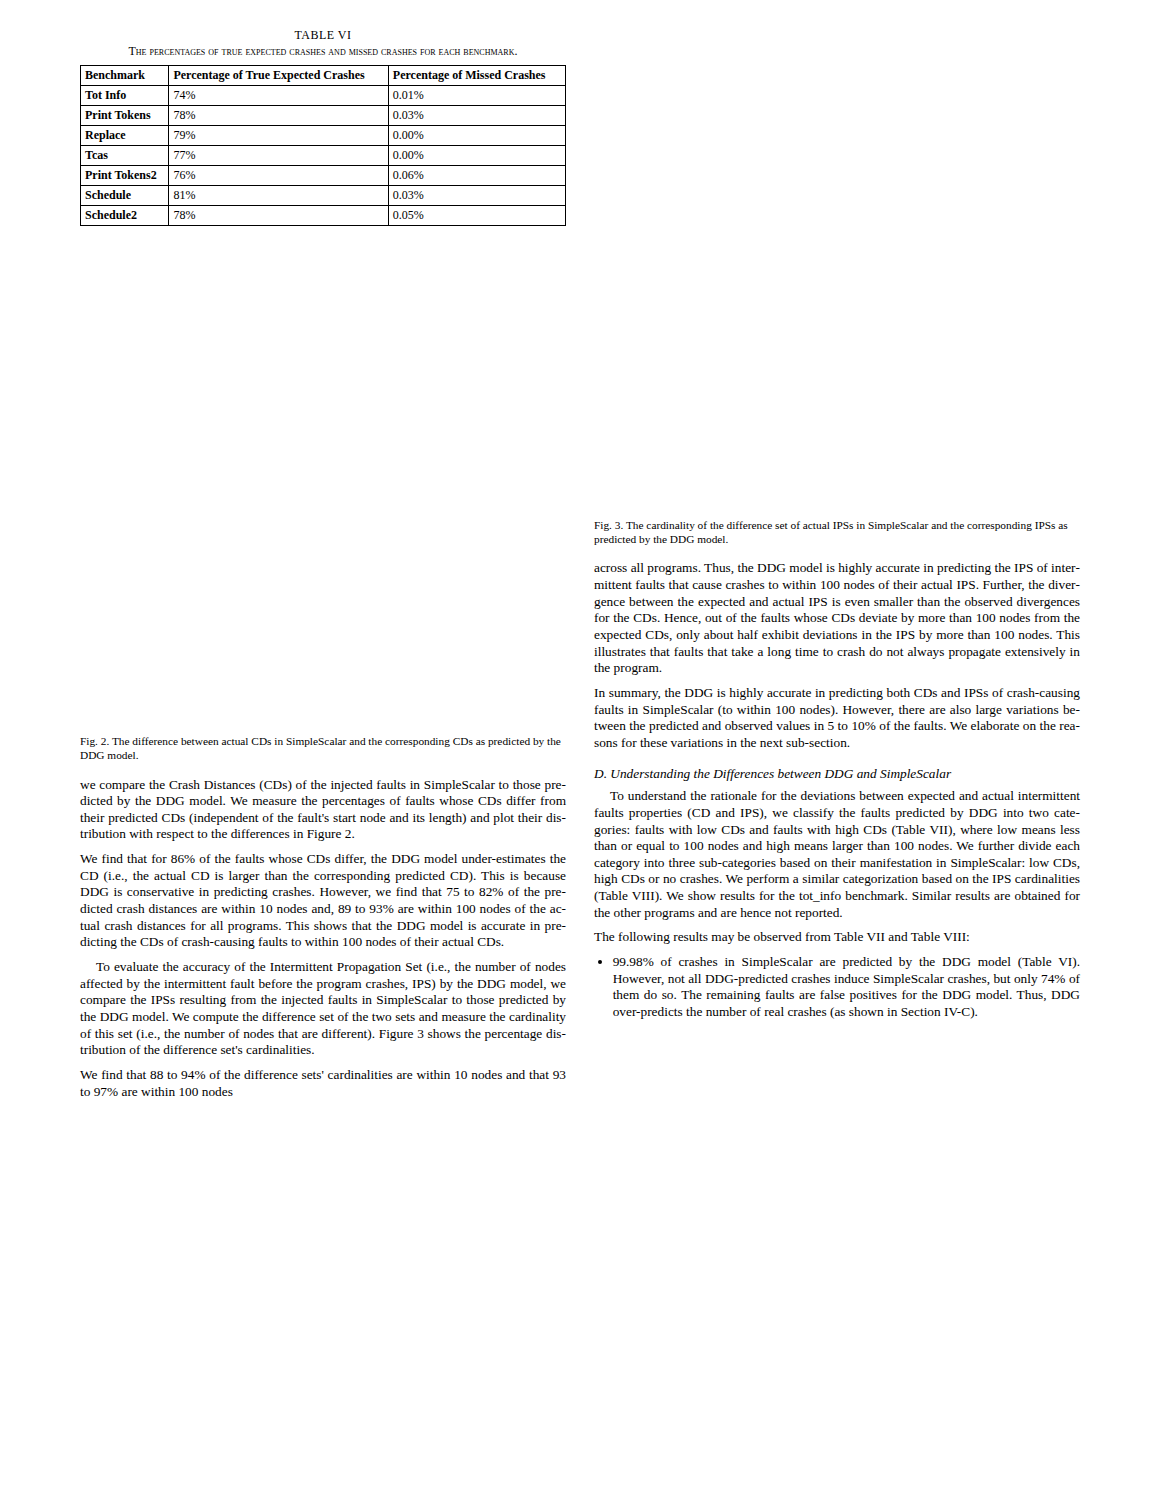TABLE VI The percentages of true expected crashes and missed crashes for each benchmark.
| Benchmark | Percentage of True Expected Crashes | Percentage of Missed Crashes |
| --- | --- | --- |
| Tot Info | 74% | 0.01% |
| Print Tokens | 78% | 0.03% |
| Replace | 79% | 0.00% |
| Tcas | 77% | 0.00% |
| Print Tokens2 | 76% | 0.06% |
| Schedule | 81% | 0.03% |
| Schedule2 | 78% | 0.05% |
Fig. 2. The difference between actual CDs in SimpleScalar and the corresponding CDs as predicted by the DDG model.
we compare the Crash Distances (CDs) of the injected faults in SimpleScalar to those predicted by the DDG model. We measure the percentages of faults whose CDs differ from their predicted CDs (independent of the fault's start node and its length) and plot their distribution with respect to the differences in Figure 2.
We find that for 86% of the faults whose CDs differ, the DDG model under-estimates the CD (i.e., the actual CD is larger than the corresponding predicted CD). This is because DDG is conservative in predicting crashes. However, we find that 75 to 82% of the predicted crash distances are within 10 nodes and, 89 to 93% are within 100 nodes of the actual crash distances for all programs. This shows that the DDG model is accurate in predicting the CDs of crash-causing faults to within 100 nodes of their actual CDs.
To evaluate the accuracy of the Intermittent Propagation Set (i.e., the number of nodes affected by the intermittent fault before the program crashes, IPS) by the DDG model, we compare the IPSs resulting from the injected faults in SimpleScalar to those predicted by the DDG model. We compute the difference set of the two sets and measure the cardinality of this set (i.e., the number of nodes that are different). Figure 3 shows the percentage distribution of the difference set's cardinalities.
We find that 88 to 94% of the difference sets' cardinalities are within 10 nodes and that 93 to 97% are within 100 nodes
Fig. 3. The cardinality of the difference set of actual IPSs in SimpleScalar and the corresponding IPSs as predicted by the DDG model.
across all programs. Thus, the DDG model is highly accurate in predicting the IPS of intermittent faults that cause crashes to within 100 nodes of their actual IPS. Further, the divergence between the expected and actual IPS is even smaller than the observed divergences for the CDs. Hence, out of the faults whose CDs deviate by more than 100 nodes from the expected CDs, only about half exhibit deviations in the IPS by more than 100 nodes. This illustrates that faults that take a long time to crash do not always propagate extensively in the program.
In summary, the DDG is highly accurate in predicting both CDs and IPSs of crash-causing faults in SimpleScalar (to within 100 nodes). However, there are also large variations between the predicted and observed values in 5 to 10% of the faults. We elaborate on the reasons for these variations in the next sub-section.
D. Understanding the Differences between DDG and SimpleScalar
To understand the rationale for the deviations between expected and actual intermittent faults properties (CD and IPS), we classify the faults predicted by DDG into two categories: faults with low CDs and faults with high CDs (Table VII), where low means less than or equal to 100 nodes and high means larger than 100 nodes. We further divide each category into three sub-categories based on their manifestation in SimpleScalar: low CDs, high CDs or no crashes. We perform a similar categorization based on the IPS cardinalities (Table VIII). We show results for the tot_info benchmark. Similar results are obtained for the other programs and are hence not reported.
The following results may be observed from Table VII and Table VIII:
99.98% of crashes in SimpleScalar are predicted by the DDG model (Table VI). However, not all DDG-predicted crashes induce SimpleScalar crashes, but only 74% of them do so. The remaining faults are false positives for the DDG model. Thus, DDG over-predicts the number of real crashes (as shown in Section IV-C).